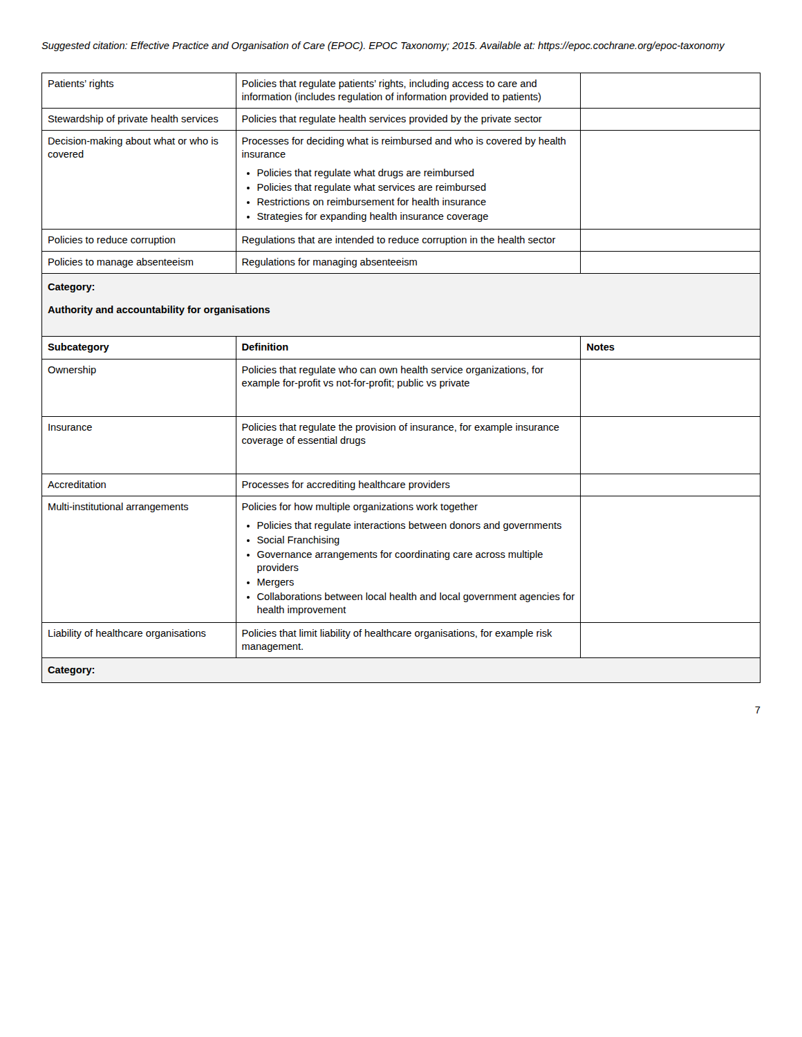Suggested citation: Effective Practice and Organisation of Care (EPOC). EPOC Taxonomy; 2015. Available at: https://epoc.cochrane.org/epoc-taxonomy
| Patients’ rights | Policies that regulate patients’ rights, including access to care and information (includes regulation of information provided to patients) | |
| Stewardship of private health services | Policies that regulate health services provided by the private sector | |
| Decision-making about what or who is covered | Processes for deciding what is reimbursed and who is covered by health insurance Policies that regulate what drugs are reimbursed Policies that regulate what services are reimbursed Restrictions on reimbursement for health insurance Strategies for expanding health insurance coverage | |
| Policies to reduce corruption | Regulations that are intended to reduce corruption in the health sector | |
| Policies to manage absenteeism | Regulations for managing absenteeism | |
| Category: Authority and accountability for organisations |
| Subcategory | Definition | Notes |
| Ownership | Policies that regulate who can own health service organizations, for example for-profit vs not-for-profit; public vs private | |
| Insurance | Policies that regulate the provision of insurance, for example insurance coverage of essential drugs | |
| Accreditation | Processes for accrediting healthcare providers | |
| Multi-institutional arrangements | Policies for how multiple organizations work together Policies that regulate interactions between donors and governments Social Franchising Governance arrangements for coordinating care across multiple providers Mergers Collaborations between local health and local government agencies for health improvement | |
| Liability of healthcare organisations | Policies that limit liability of healthcare organisations, for example risk management. | |
| Category: |
7